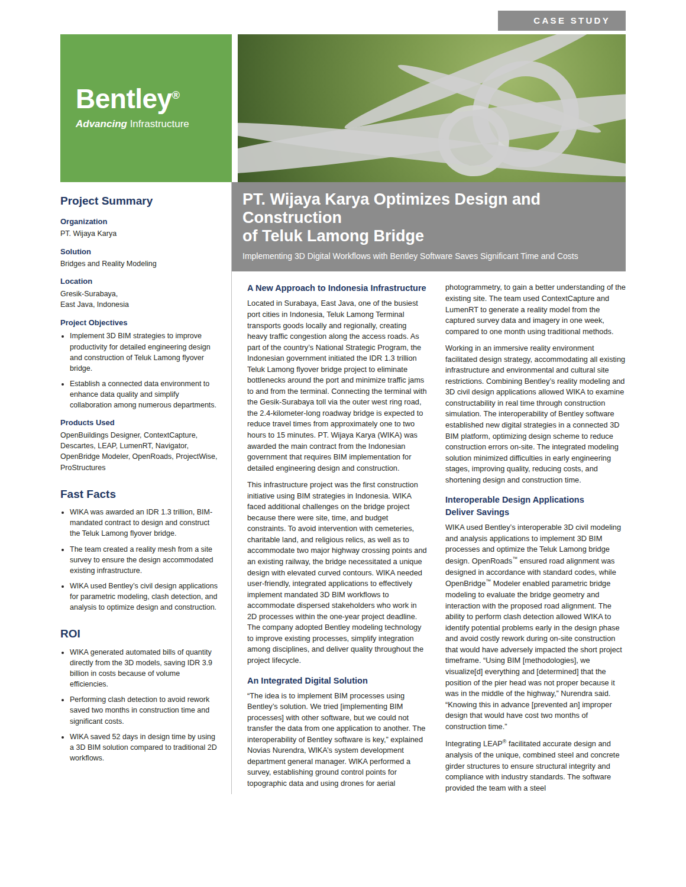CASE STUDY
Bentley®
Advancing Infrastructure
Project Summary
Organization
PT. Wijaya Karya
Solution
Bridges and Reality Modeling
Location
Gresik-Surabaya,
East Java, Indonesia
Project Objectives
Implement 3D BIM strategies to improve productivity for detailed engineering design and construction of Teluk Lamong flyover bridge.
Establish a connected data environment to enhance data quality and simplify collaboration among numerous departments.
Products Used
OpenBuildings Designer, ContextCapture, Descartes, LEAP, LumenRT, Navigator, OpenBridge Modeler, OpenRoads, ProjectWise, ProStructures
Fast Facts
WIKA was awarded an IDR 1.3 trillion, BIM-mandated contract to design and construct the Teluk Lamong flyover bridge.
The team created a reality mesh from a site survey to ensure the design accommodated existing infrastructure.
WIKA used Bentley’s civil design applications for parametric modeling, clash detection, and analysis to optimize design and construction.
ROI
WIKA generated automated bills of quantity directly from the 3D models, saving IDR 3.9 billion in costs because of volume efficiencies.
Performing clash detection to avoid rework saved two months in construction time and significant costs.
WIKA saved 52 days in design time by using a 3D BIM solution compared to traditional 2D workflows.
PT. Wijaya Karya Optimizes Design and Construction
of Teluk Lamong Bridge
Implementing 3D Digital Workflows with Bentley Software Saves Significant Time and Costs
A New Approach to Indonesia Infrastructure
Located in Surabaya, East Java, one of the busiest port cities in Indonesia, Teluk Lamong Terminal transports goods locally and regionally, creating heavy traffic congestion along the access roads. As part of the country’s National Strategic Program, the Indonesian government initiated the IDR 1.3 trillion Teluk Lamong flyover bridge project to eliminate bottlenecks around the port and minimize traffic jams to and from the terminal. Connecting the terminal with the Gesik-Surabaya toll via the outer west ring road, the 2.4-kilometer-long roadway bridge is expected to reduce travel times from approximately one to two hours to 15 minutes. PT. Wijaya Karya (WIKA) was awarded the main contract from the Indonesian government that requires BIM implementation for detailed engineering design and construction.
This infrastructure project was the first construction initiative using BIM strategies in Indonesia. WIKA faced additional challenges on the bridge project because there were site, time, and budget constraints. To avoid intervention with cemeteries, charitable land, and religious relics, as well as to accommodate two major highway crossing points and an existing railway, the bridge necessitated a unique design with elevated curved contours. WIKA needed user-friendly, integrated applications to effectively implement mandated 3D BIM workflows to accommodate dispersed stakeholders who work in 2D processes within the one-year project deadline. The company adopted Bentley modeling technology to improve existing processes, simplify integration among disciplines, and deliver quality throughout the project lifecycle.
An Integrated Digital Solution
“The idea is to implement BIM processes using Bentley’s solution. We tried [implementing BIM processes] with other software, but we could not transfer the data from one application to another. The interoperability of Bentley software is key,” explained Novias Nurendra, WIKA’s system development department general manager. WIKA performed a survey, establishing ground control points for topographic data and using drones for aerial photogrammetry, to gain a better understanding of the existing site. The team used ContextCapture and LumenRT to generate a reality model from the captured survey data and imagery in one week, compared to one month using traditional methods.
Working in an immersive reality environment facilitated design strategy, accommodating all existing infrastructure and environmental and cultural site restrictions. Combining Bentley’s reality modeling and 3D civil design applications allowed WIKA to examine constructability in real time through construction simulation. The interoperability of Bentley software established new digital strategies in a connected 3D BIM platform, optimizing design scheme to reduce construction errors on-site. The integrated modeling solution minimized difficulties in early engineering stages, improving quality, reducing costs, and shortening design and construction time.
Interoperable Design Applications
Deliver Savings
WIKA used Bentley’s interoperable 3D civil modeling and analysis applications to implement 3D BIM processes and optimize the Teluk Lamong bridge design. OpenRoads™ ensured road alignment was designed in accordance with standard codes, while OpenBridge™ Modeler enabled parametric bridge modeling to evaluate the bridge geometry and interaction with the proposed road alignment. The ability to perform clash detection allowed WIKA to identify potential problems early in the design phase and avoid costly rework during on-site construction that would have adversely impacted the short project timeframe. “Using BIM [methodologies], we visualize[d] everything and [determined] that the position of the pier head was not proper because it was in the middle of the highway,” Nurendra said. “Knowing this in advance [prevented an] improper design that would have cost two months of construction time.”
Integrating LEAP® facilitated accurate design and analysis of the unique, combined steel and concrete girder structures to ensure structural integrity and compliance with industry standards. The software provided the team with a steel